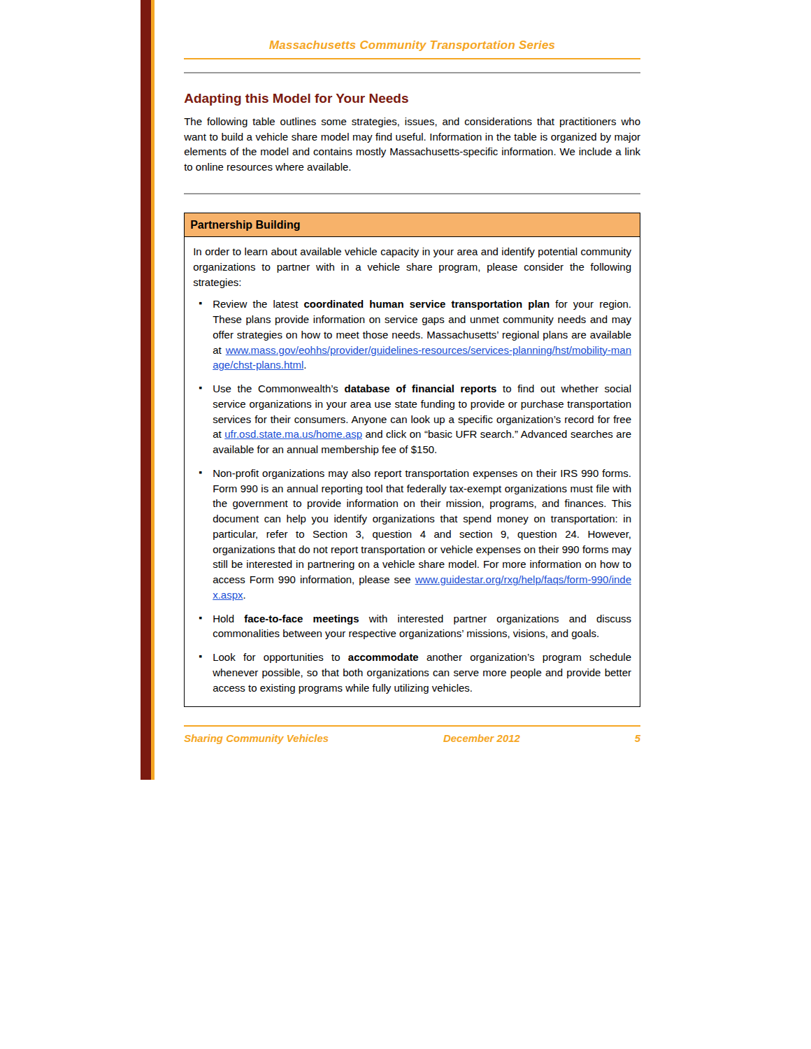Massachusetts Community Transportation Series
Adapting this Model for Your Needs
The following table outlines some strategies, issues, and considerations that practitioners who want to build a vehicle share model may find useful. Information in the table is organized by major elements of the model and contains mostly Massachusetts-specific information. We include a link to online resources where available.
Partnership Building
In order to learn about available vehicle capacity in your area and identify potential community organizations to partner with in a vehicle share program, please consider the following strategies:
Review the latest coordinated human service transportation plan for your region. These plans provide information on service gaps and unmet community needs and may offer strategies on how to meet those needs. Massachusetts’ regional plans are available at www.mass.gov/eohhs/provider/guidelines-resources/services-planning/hst/mobility-manage/chst-plans.html.
Use the Commonwealth’s database of financial reports to find out whether social service organizations in your area use state funding to provide or purchase transportation services for their consumers. Anyone can look up a specific organization’s record for free at ufr.osd.state.ma.us/home.asp and click on “basic UFR search.” Advanced searches are available for an annual membership fee of $150.
Non-profit organizations may also report transportation expenses on their IRS 990 forms. Form 990 is an annual reporting tool that federally tax-exempt organizations must file with the government to provide information on their mission, programs, and finances. This document can help you identify organizations that spend money on transportation: in particular, refer to Section 3, question 4 and section 9, question 24. However, organizations that do not report transportation or vehicle expenses on their 990 forms may still be interested in partnering on a vehicle share model. For more information on how to access Form 990 information, please see www.guidestar.org/rxg/help/faqs/form-990/index.aspx.
Hold face-to-face meetings with interested partner organizations and discuss commonalities between your respective organizations’ missions, visions, and goals.
Look for opportunities to accommodate another organization’s program schedule whenever possible, so that both organizations can serve more people and provide better access to existing programs while fully utilizing vehicles.
Sharing Community Vehicles December 2012 5